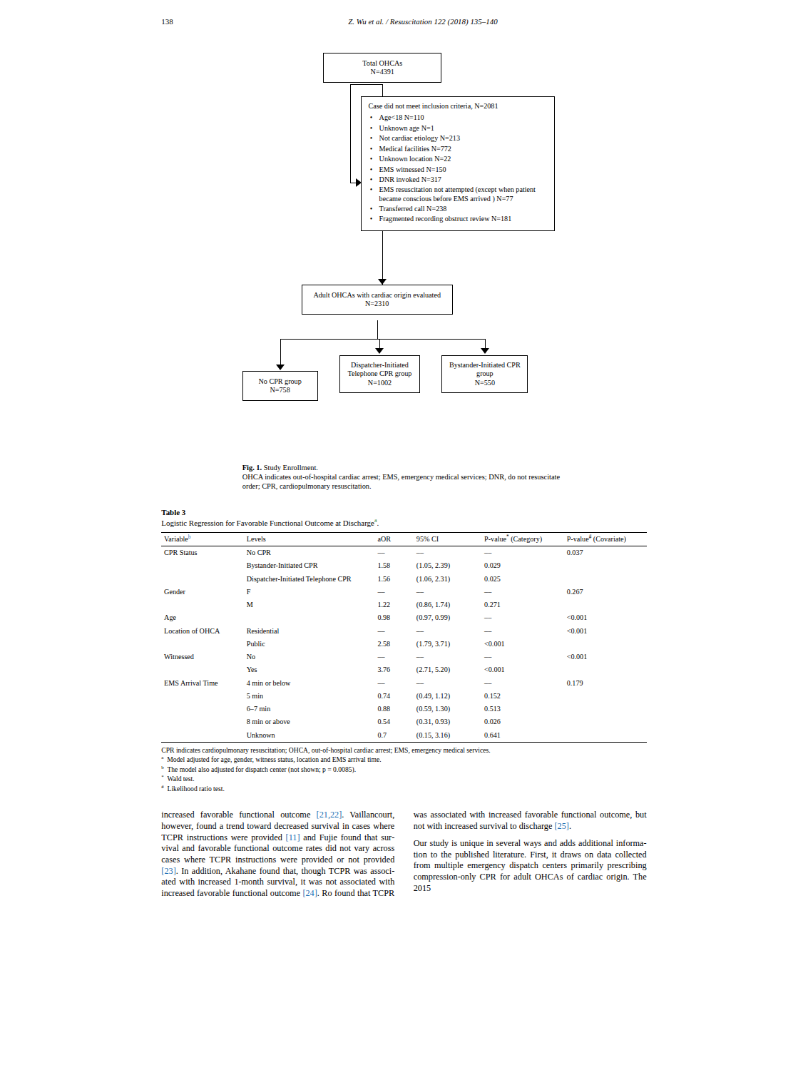138
Z. Wu et al. / Resuscitation 122 (2018) 135–140
Total OHCAs
N=4391
Case did not meet inclusion criteria, N=2081
Age<18 N=110
Unknown age N=1
Not cardiac etiology N=213
Medical facilities N=772
Unknown location N=22
EMS witnessed N=150
DNR invoked N=317
EMS resuscitation not attempted (except when patient became conscious before EMS arrived ) N=77
Transferred call N=238
Fragmented recording obstruct review N=181
Adult OHCAs with cardiac origin evaluated
N=2310
No CPR group
N=758
Dispatcher-Initiated Telephone CPR group
N=1002
Bystander-Initiated CPR group
N=550
Fig. 1. Study Enrollment.
OHCA indicates out-of-hospital cardiac arrest; EMS, emergency medical services; DNR, do not resuscitate order; CPR, cardiopulmonary resuscitation.
Table 3
Logistic Regression for Favorable Functional Outcome at Dischargea.
| Variable b | Levels | aOR | 95% CI | P-value * (Category) | P-value # (Covariate) |
| --- | --- | --- | --- | --- | --- |
| CPR Status | No CPR | –– | –– | –– | 0.037 |
| | Bystander-Initiated CPR | 1.58 | (1.05, 2.39) | 0.029 | |
| | Dispatcher-Initiated Telephone CPR | 1.56 | (1.06, 2.31) | 0.025 | |
| Gender | F | –– | –– | –– | 0.267 |
| | M | 1.22 | (0.86, 1.74) | 0.271 | |
| Age | | 0.98 | (0.97, 0.99) | –– | <0.001 |
| Location of OHCA | Residential | –– | –– | –– | <0.001 |
| | Public | 2.58 | (1.79, 3.71) | <0.001 | |
| Witnessed | No | –– | –– | –– | <0.001 |
| | Yes | 3.76 | (2.71, 5.20) | <0.001 | |
| EMS Arrival Time | 4 min or below | –– | –– | –– | 0.179 |
| | 5 min | 0.74 | (0.49, 1.12) | 0.152 | |
| | 6–7 min | 0.88 | (0.59, 1.30) | 0.513 | |
| | 8 min or above | 0.54 | (0.31, 0.93) | 0.026 | |
| | Unknown | 0.7 | (0.15, 3.16) | 0.641 | |
CPR indicates cardiopulmonary resuscitation; OHCA, out-of-hospital cardiac arrest; EMS, emergency medical services.
a Model adjusted for age, gender, witness status, location and EMS arrival time.
b The model also adjusted for dispatch center (not shown; p = 0.0085).
* Wald test.
# Likelihood ratio test.
increased favorable functional outcome [21,22]. Vaillancourt, however, found a trend toward decreased survival in cases where TCPR instructions were provided [11] and Fujie found that survival and favorable functional outcome rates did not vary across cases where TCPR instructions were provided or not provided [23]. In addition, Akahane found that, though TCPR was associated with increased 1-month survival, it was not associated with increased favorable functional outcome [24]. Ro found that TCPR was associated with increased favorable functional outcome, but not with increased survival to discharge [25].
Our study is unique in several ways and adds additional information to the published literature. First, it draws on data collected from multiple emergency dispatch centers primarily prescribing compression-only CPR for adult OHCAs of cardiac origin. The 2015